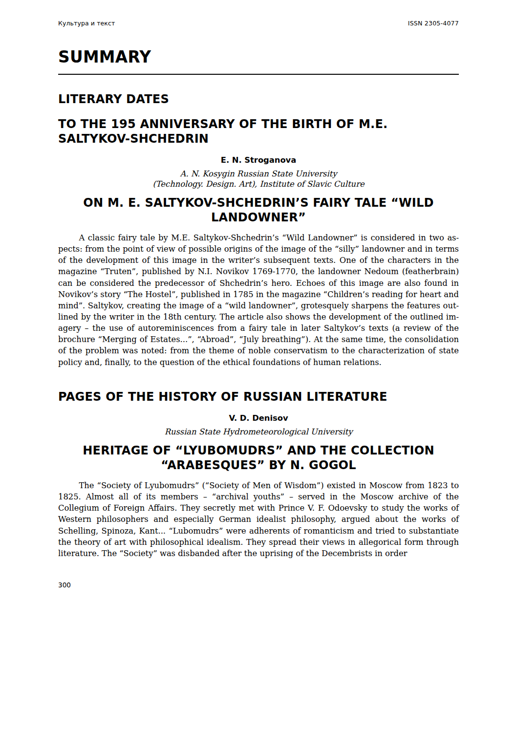Культура и текст ISSN 2305-4077
SUMMARY
LITERARY DATES
TO THE 195 ANNIVERSARY OF THE BIRTH OF M.E. SALTYKOV-SHCHEDRIN
E. N. Stroganova
A. N. Kosygin Russian State University
(Technology. Design. Art), Institute of Slavic Culture
ON M. E. SALTYKOV-SHCHEDRIN’S FAIRY TALE “WILD LANDOWNER”
A classic fairy tale by M.E. Saltykov-Shchedrin’s “Wild Landowner” is considered in two aspects: from the point of view of possible origins of the image of the “silly” landowner and in terms of the development of this image in the writer’s subsequent texts. One of the characters in the magazine “Truten”, published by N.I. Novikov 1769-1770, the landowner Nedoum (featherbrain) can be considered the predecessor of Shchedrin’s hero. Echoes of this image are also found in Novikov’s story “The Hostel”, published in 1785 in the magazine “Children’s reading for heart and mind”. Saltykov, creating the image of a “wild landowner”, grotesquely sharpens the features outlined by the writer in the 18th century. The article also shows the development of the outlined imagery – the use of autoreminiscences from a fairy tale in later Saltykov’s texts (a review of the brochure “Merging of Estates...”, “Abroad”, “July breathing”). At the same time, the consolidation of the problem was noted: from the theme of noble conservatism to the characterization of state policy and, finally, to the question of the ethical foundations of human relations.
PAGES OF THE HISTORY OF RUSSIAN LITERATURE
V. D. Denisov
Russian State Hydrometeorological University
HERITAGE OF “LYUBOMUDRS” AND THE COLLECTION “ARABESQUES” BY N. GOGOL
The “Society of Lyubomudrs” (“Society of Men of Wisdom”) existed in Moscow from 1823 to 1825. Almost all of its members – “archival youths” – served in the Moscow archive of the Collegium of Foreign Affairs. They secretly met with Prince V. F. Odoevsky to study the works of Western philosophers and especially German idealist philosophy, argued about the works of Schelling, Spinoza, Kant... “Lubomudrs” were adherents of romanticism and tried to substantiate the theory of art with philosophical idealism. They spread their views in allegorical form through literature. The “Society” was disbanded after the uprising of the Decembrists in order
300